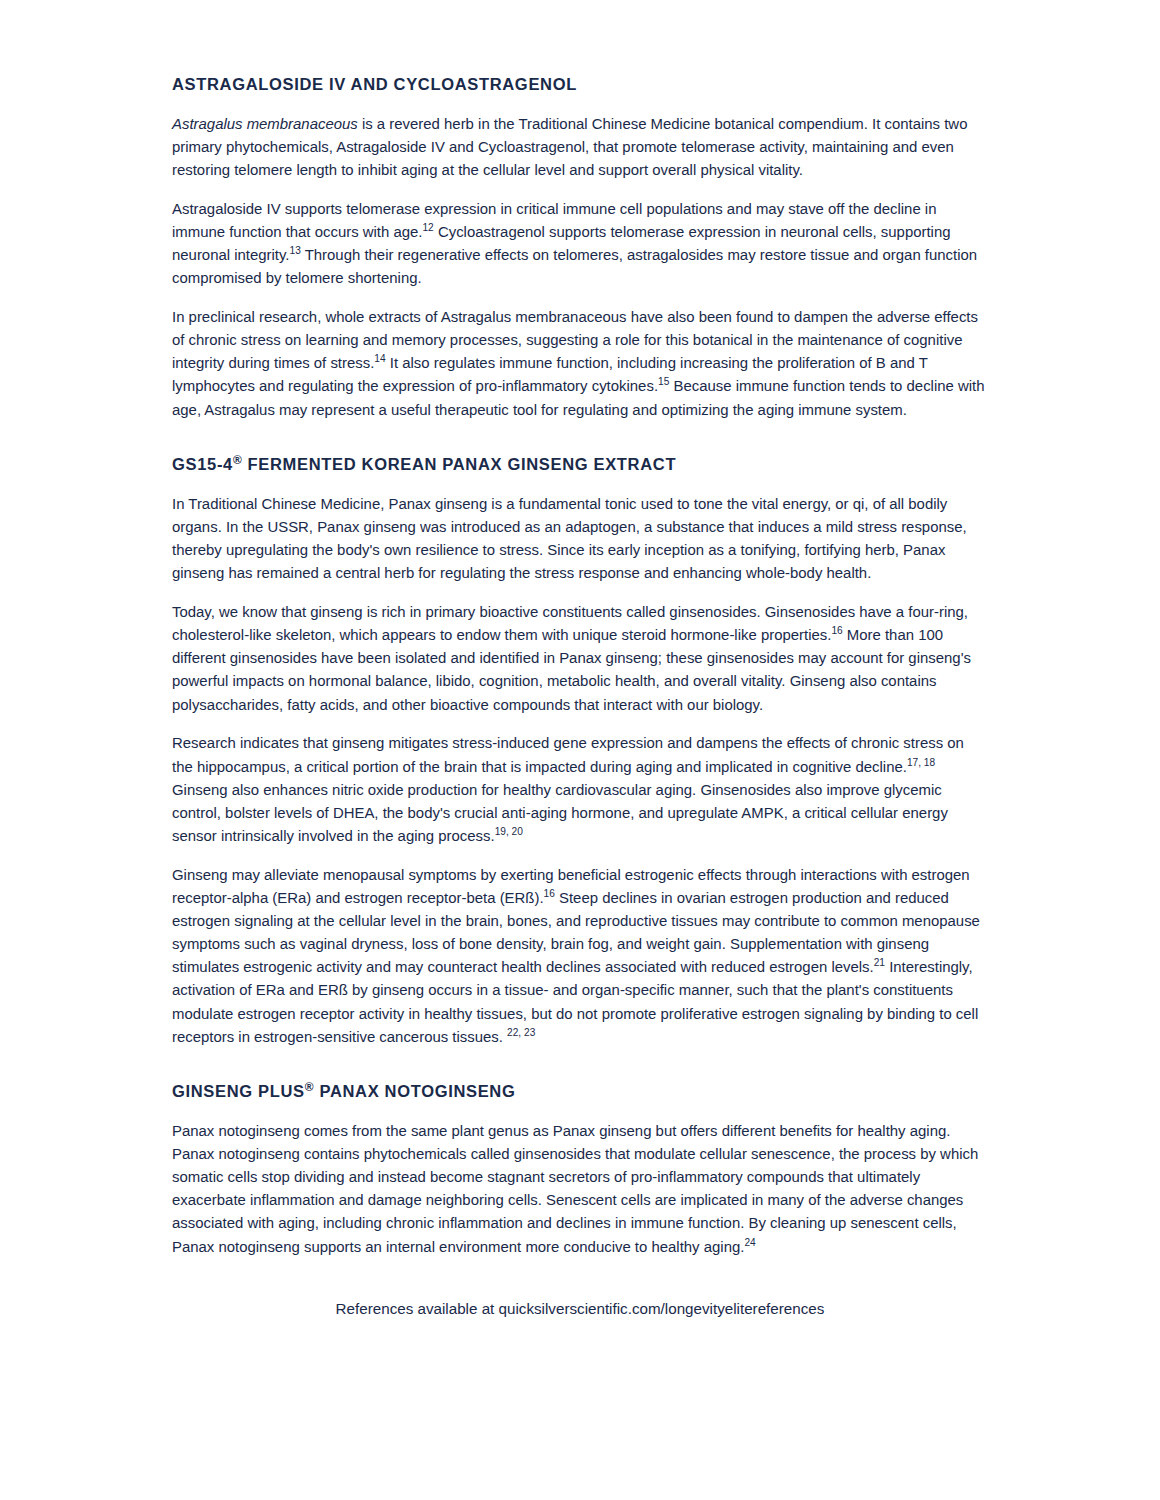Astragaloside IV and Cycloastragenol
Astragalus membranaceous is a revered herb in the Traditional Chinese Medicine botanical compendium. It contains two primary phytochemicals, Astragaloside IV and Cycloastragenol, that promote telomerase activity, maintaining and even restoring telomere length to inhibit aging at the cellular level and support overall physical vitality.
Astragaloside IV supports telomerase expression in critical immune cell populations and may stave off the decline in immune function that occurs with age.12 Cycloastragenol supports telomerase expression in neuronal cells, supporting neuronal integrity.13 Through their regenerative effects on telomeres, astragalosides may restore tissue and organ function compromised by telomere shortening.
In preclinical research, whole extracts of Astragalus membranaceous have also been found to dampen the adverse effects of chronic stress on learning and memory processes, suggesting a role for this botanical in the maintenance of cognitive integrity during times of stress.14 It also regulates immune function, including increasing the proliferation of B and T lymphocytes and regulating the expression of pro-inflammatory cytokines.15 Because immune function tends to decline with age, Astragalus may represent a useful therapeutic tool for regulating and optimizing the aging immune system.
GS15-4® Fermented Korean Panax Ginseng Extract
In Traditional Chinese Medicine, Panax ginseng is a fundamental tonic used to tone the vital energy, or qi, of all bodily organs. In the USSR, Panax ginseng was introduced as an adaptogen, a substance that induces a mild stress response, thereby upregulating the body's own resilience to stress. Since its early inception as a tonifying, fortifying herb, Panax ginseng has remained a central herb for regulating the stress response and enhancing whole-body health.
Today, we know that ginseng is rich in primary bioactive constituents called ginsenosides. Ginsenosides have a four-ring, cholesterol-like skeleton, which appears to endow them with unique steroid hormone-like properties.16 More than 100 different ginsenosides have been isolated and identified in Panax ginseng; these ginsenosides may account for ginseng's powerful impacts on hormonal balance, libido, cognition, metabolic health, and overall vitality. Ginseng also contains polysaccharides, fatty acids, and other bioactive compounds that interact with our biology.
Research indicates that ginseng mitigates stress-induced gene expression and dampens the effects of chronic stress on the hippocampus, a critical portion of the brain that is impacted during aging and implicated in cognitive decline.17, 18 Ginseng also enhances nitric oxide production for healthy cardiovascular aging. Ginsenosides also improve glycemic control, bolster levels of DHEA, the body's crucial anti-aging hormone, and upregulate AMPK, a critical cellular energy sensor intrinsically involved in the aging process.19, 20
Ginseng may alleviate menopausal symptoms by exerting beneficial estrogenic effects through interactions with estrogen receptor-alpha (ERa) and estrogen receptor-beta (ERß).16 Steep declines in ovarian estrogen production and reduced estrogen signaling at the cellular level in the brain, bones, and reproductive tissues may contribute to common menopause symptoms such as vaginal dryness, loss of bone density, brain fog, and weight gain. Supplementation with ginseng stimulates estrogenic activity and may counteract health declines associated with reduced estrogen levels.21 Interestingly, activation of ERa and ERß by ginseng occurs in a tissue- and organ-specific manner, such that the plant's constituents modulate estrogen receptor activity in healthy tissues, but do not promote proliferative estrogen signaling by binding to cell receptors in estrogen-sensitive cancerous tissues. 22, 23
Ginseng Plus® Panax Notoginseng
Panax notoginseng comes from the same plant genus as Panax ginseng but offers different benefits for healthy aging. Panax notoginseng contains phytochemicals called ginsenosides that modulate cellular senescence, the process by which somatic cells stop dividing and instead become stagnant secretors of pro-inflammatory compounds that ultimately exacerbate inflammation and damage neighboring cells. Senescent cells are implicated in many of the adverse changes associated with aging, including chronic inflammation and declines in immune function. By cleaning up senescent cells, Panax notoginseng supports an internal environment more conducive to healthy aging.24
References available at quicksilverscientific.com/longevityelitereferences